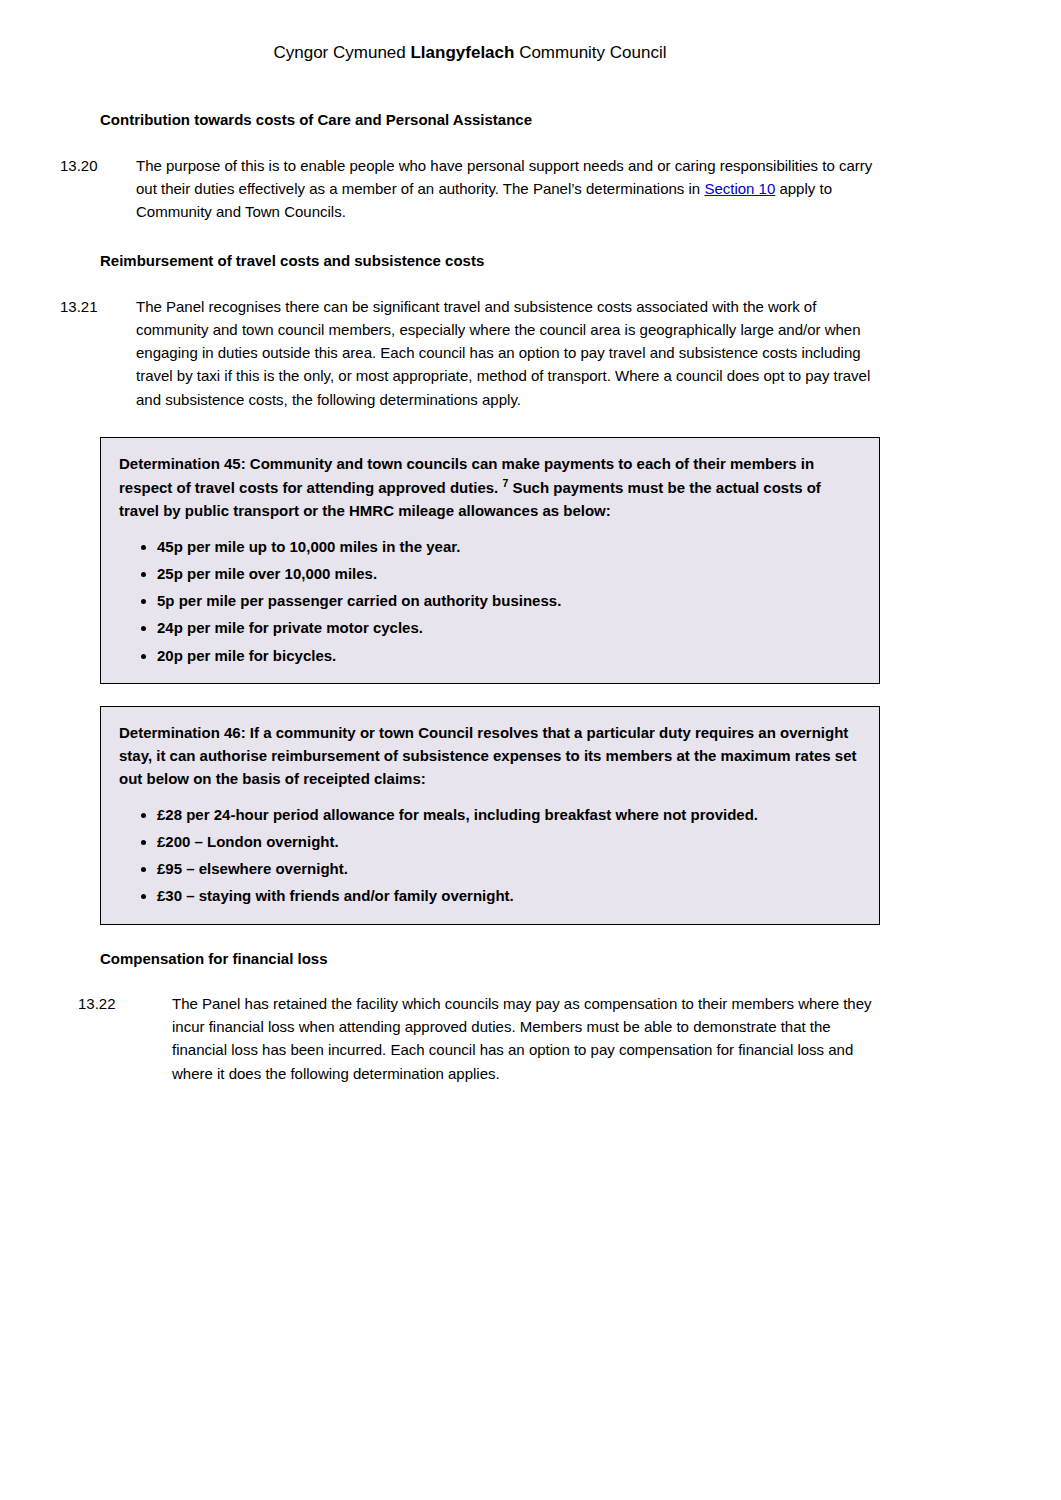Cyngor Cymuned Llangyfelach Community Council
Contribution towards costs of Care and Personal Assistance
13.20
The purpose of this is to enable people who have personal support needs and or caring responsibilities to carry out their duties effectively as a member of an authority. The Panel’s determinations in Section 10 apply to Community and Town Councils.
Reimbursement of travel costs and subsistence costs
13.21
The Panel recognises there can be significant travel and subsistence costs associated with the work of community and town council members, especially where the council area is geographically large and/or when engaging in duties outside this area. Each council has an option to pay travel and subsistence costs including travel by taxi if this is the only, or most appropriate, method of transport. Where a council does opt to pay travel and subsistence costs, the following determinations apply.
Determination 45: Community and town councils can make payments to each of their members in respect of travel costs for attending approved duties. 7 Such payments must be the actual costs of travel by public transport or the HMRC mileage allowances as below:
45p per mile up to 10,000 miles in the year.
25p per mile over 10,000 miles.
5p per mile per passenger carried on authority business.
24p per mile for private motor cycles.
20p per mile for bicycles.
Determination 46: If a community or town Council resolves that a particular duty requires an overnight stay, it can authorise reimbursement of subsistence expenses to its members at the maximum rates set out below on the basis of receipted claims:
£28 per 24-hour period allowance for meals, including breakfast where not provided.
£200 – London overnight.
£95 – elsewhere overnight.
£30 – staying with friends and/or family overnight.
Compensation for financial loss
13.22
The Panel has retained the facility which councils may pay as compensation to their members where they incur financial loss when attending approved duties. Members must be able to demonstrate that the financial loss has been incurred. Each council has an option to pay compensation for financial loss and where it does the following determination applies.